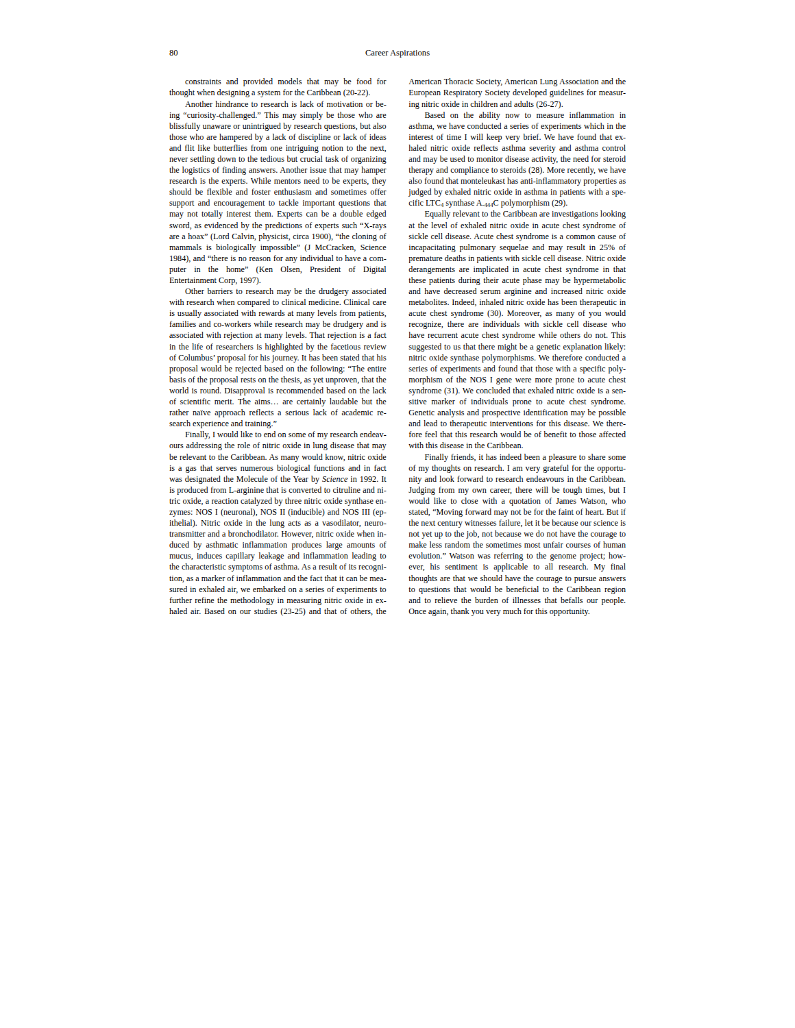80
Career Aspirations
constraints and provided models that may be food for thought when designing a system for the Caribbean (20-22).
Another hindrance to research is lack of motivation or being “curiosity-challenged.” This may simply be those who are blissfully unaware or unintrigued by research questions, but also those who are hampered by a lack of discipline or lack of ideas and flit like butterflies from one intriguing notion to the next, never settling down to the tedious but crucial task of organizing the logistics of finding answers. Another issue that may hamper research is the experts. While mentors need to be experts, they should be flexible and foster enthusiasm and sometimes offer support and encouragement to tackle important questions that may not totally interest them. Experts can be a double edged sword, as evidenced by the predictions of experts such “X-rays are a hoax” (Lord Calvin, physicist, circa 1900), “the cloning of mammals is biologically impossible” (J McCracken, Science 1984), and “there is no reason for any individual to have a computer in the home” (Ken Olsen, President of Digital Entertainment Corp, 1997).
Other barriers to research may be the drudgery associated with research when compared to clinical medicine. Clinical care is usually associated with rewards at many levels from patients, families and co-workers while research may be drudgery and is associated with rejection at many levels. That rejection is a fact in the life of researchers is highlighted by the facetious review of Columbus’ proposal for his journey. It has been stated that his proposal would be rejected based on the following: “The entire basis of the proposal rests on the thesis, as yet unproven, that the world is round. Disapproval is recommended based on the lack of scientific merit. The aims… are certainly laudable but the rather naïve approach reflects a serious lack of academic research experience and training.”
Finally, I would like to end on some of my research endeavours addressing the role of nitric oxide in lung disease that may be relevant to the Caribbean. As many would know, nitric oxide is a gas that serves numerous biological functions and in fact was designated the Molecule of the Year by Science in 1992. It is produced from L-arginine that is converted to citruline and nitric oxide, a reaction catalyzed by three nitric oxide synthase enzymes: NOS I (neuronal), NOS II (inducible) and NOS III (epithelial). Nitric oxide in the lung acts as a vasodilator, neurotransmitter and a bronchodilator. However, nitric oxide when induced by asthmatic inflammation produces large amounts of mucus, induces capillary leakage and inflammation leading to the characteristic symptoms of asthma. As a result of its recognition, as a marker of inflammation and the fact that it can be measured in exhaled air, we embarked on a series of experiments to further refine the methodology in measuring nitric oxide in exhaled air. Based on our studies (23-25) and that of others, the American Thoracic Society, American Lung Association and the European Respiratory Society developed guidelines for measuring nitric oxide in children and adults (26-27).
Based on the ability now to measure inflammation in asthma, we have conducted a series of experiments which in the interest of time I will keep very brief. We have found that exhaled nitric oxide reflects asthma severity and asthma control and may be used to monitor disease activity, the need for steroid therapy and compliance to steroids (28). More recently, we have also found that monteleukast has anti-inflammatory properties as judged by exhaled nitric oxide in asthma in patients with a specific LTC4 synthase A-444C polymorphism (29).
Equally relevant to the Caribbean are investigations looking at the level of exhaled nitric oxide in acute chest syndrome of sickle cell disease. Acute chest syndrome is a common cause of incapacitating pulmonary sequelae and may result in 25% of premature deaths in patients with sickle cell disease. Nitric oxide derangements are implicated in acute chest syndrome in that these patients during their acute phase may be hypermetabolic and have decreased serum arginine and increased nitric oxide metabolites. Indeed, inhaled nitric oxide has been therapeutic in acute chest syndrome (30). Moreover, as many of you would recognize, there are individuals with sickle cell disease who have recurrent acute chest syndrome while others do not. This suggested to us that there might be a genetic explanation likely: nitric oxide synthase polymorphisms. We therefore conducted a series of experiments and found that those with a specific polymorphism of the NOS I gene were more prone to acute chest syndrome (31). We concluded that exhaled nitric oxide is a sensitive marker of individuals prone to acute chest syndrome. Genetic analysis and prospective identification may be possible and lead to therapeutic interventions for this disease. We therefore feel that this research would be of benefit to those affected with this disease in the Caribbean.
Finally friends, it has indeed been a pleasure to share some of my thoughts on research. I am very grateful for the opportunity and look forward to research endeavours in the Caribbean. Judging from my own career, there will be tough times, but I would like to close with a quotation of James Watson, who stated, “Moving forward may not be for the faint of heart. But if the next century witnesses failure, let it be because our science is not yet up to the job, not because we do not have the courage to make less random the sometimes most unfair courses of human evolution.” Watson was referring to the genome project; however, his sentiment is applicable to all research. My final thoughts are that we should have the courage to pursue answers to questions that would be beneficial to the Caribbean region and to relieve the burden of illnesses that befalls our people. Once again, thank you very much for this opportunity.